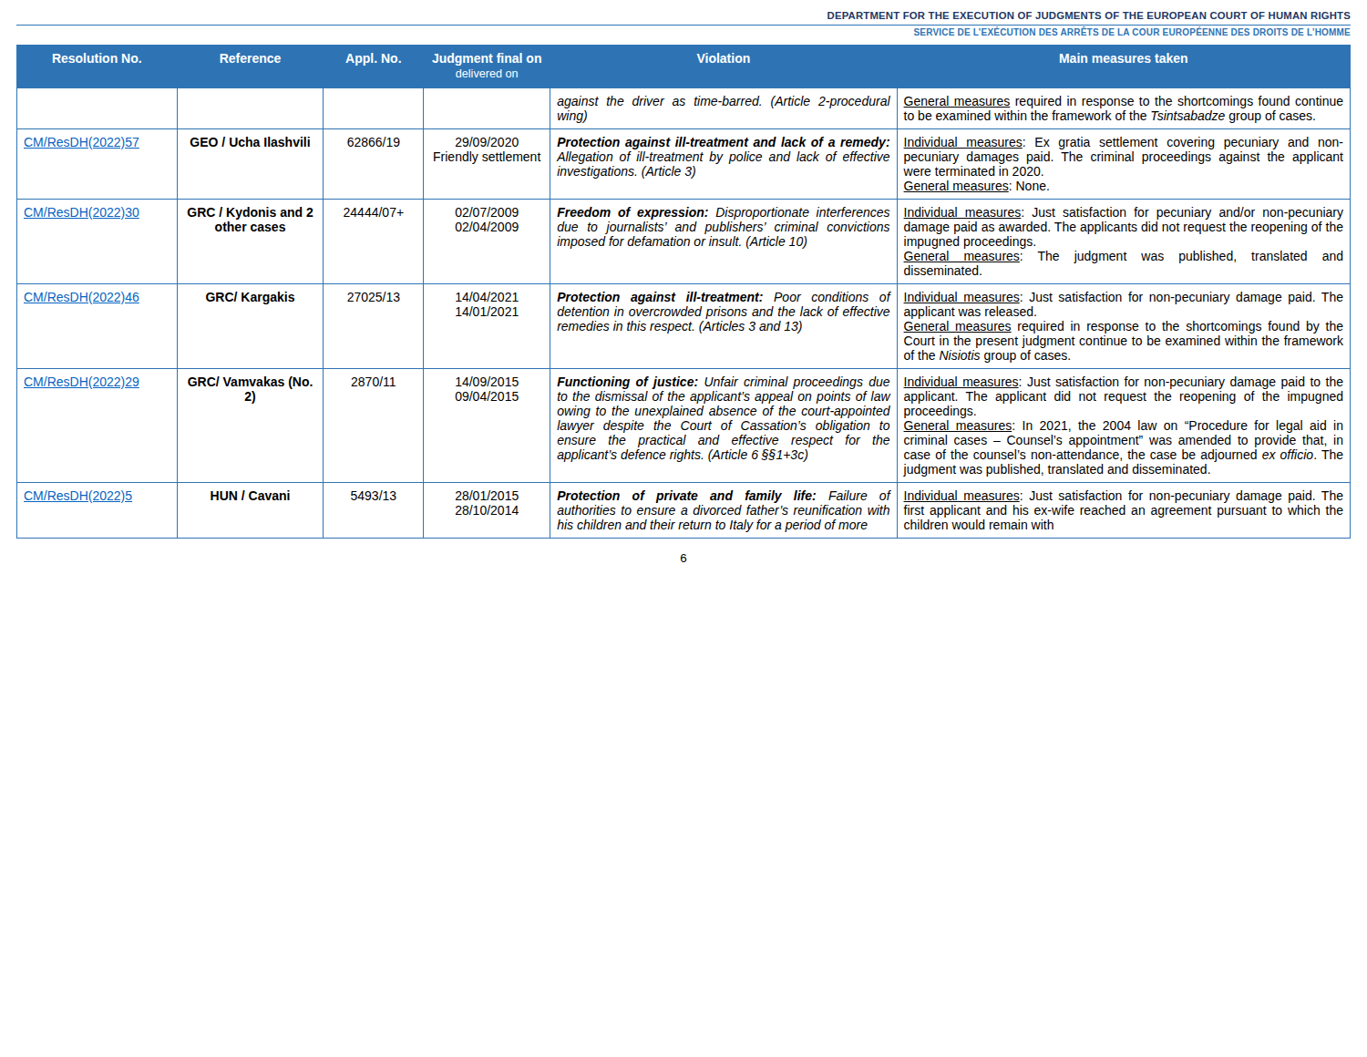DEPARTMENT FOR THE EXECUTION OF JUDGMENTS OF THE EUROPEAN COURT OF HUMAN RIGHTS
SERVICE DE L’EXÉCUTION DES ARRÊTS DE LA COUR EUROPÉENNE DES DROITS DE L’HOMME
| Resolution No. | Reference | Appl. No. | Judgment final on delivered on | Violation | Main measures taken |
| --- | --- | --- | --- | --- | --- |
| | | | | against the driver as time-barred. (Article 2-procedural wing) | General measures required in response to the shortcomings found continue to be examined within the framework of the Tsintsabadze group of cases. |
| CM/ResDH(2022)57 | GEO / Ucha Ilashvili | 62866/19 | 29/09/2020 Friendly settlement | Protection against ill-treatment and lack of a remedy: Allegation of ill-treatment by police and lack of effective investigations. (Article 3) | Individual measures : Ex gratia settlement covering pecuniary and non-pecuniary damages paid. The criminal proceedings against the applicant were terminated in 2020. General measures : None. |
| CM/ResDH(2022)30 | GRC / Kydonis and 2 other cases | 24444/07+ | 02/07/2009 02/04/2009 | Freedom of expression: Disproportionate interferences due to journalists’ and publishers’ criminal convictions imposed for defamation or insult. (Article 10) | Individual measures : Just satisfaction for pecuniary and/or non-pecuniary damage paid as awarded. The applicants did not request the reopening of the impugned proceedings. General measures : The judgment was published, translated and disseminated. |
| CM/ResDH(2022)46 | GRC/ Kargakis | 27025/13 | 14/04/2021 14/01/2021 | Protection against ill-treatment: Poor conditions of detention in overcrowded prisons and the lack of effective remedies in this respect. (Articles 3 and 13) | Individual measures : Just satisfaction for non-pecuniary damage paid. The applicant was released. General measures required in response to the shortcomings found by the Court in the present judgment continue to be examined within the framework of the Nisiotis group of cases. |
| CM/ResDH(2022)29 | GRC/ Vamvakas (No. 2) | 2870/11 | 14/09/2015 09/04/2015 | Functioning of justice: Unfair criminal proceedings due to the dismissal of the applicant’s appeal on points of law owing to the unexplained absence of the court-appointed lawyer despite the Court of Cassation’s obligation to ensure the practical and effective respect for the applicant’s defence rights. (Article 6 §§1+3c) | Individual measures : Just satisfaction for non-pecuniary damage paid to the applicant. The applicant did not request the reopening of the impugned proceedings. General measures : In 2021, the 2004 law on “Procedure for legal aid in criminal cases – Counsel’s appointment” was amended to provide that, in case of the counsel’s non-attendance, the case be adjourned ex officio . The judgment was published, translated and disseminated. |
| CM/ResDH(2022)5 | HUN / Cavani | 5493/13 | 28/01/2015 28/10/2014 | Protection of private and family life: Failure of authorities to ensure a divorced father’s reunification with his children and their return to Italy for a period of more | Individual measures : Just satisfaction for non-pecuniary damage paid. The first applicant and his ex-wife reached an agreement pursuant to which the children would remain with |
6